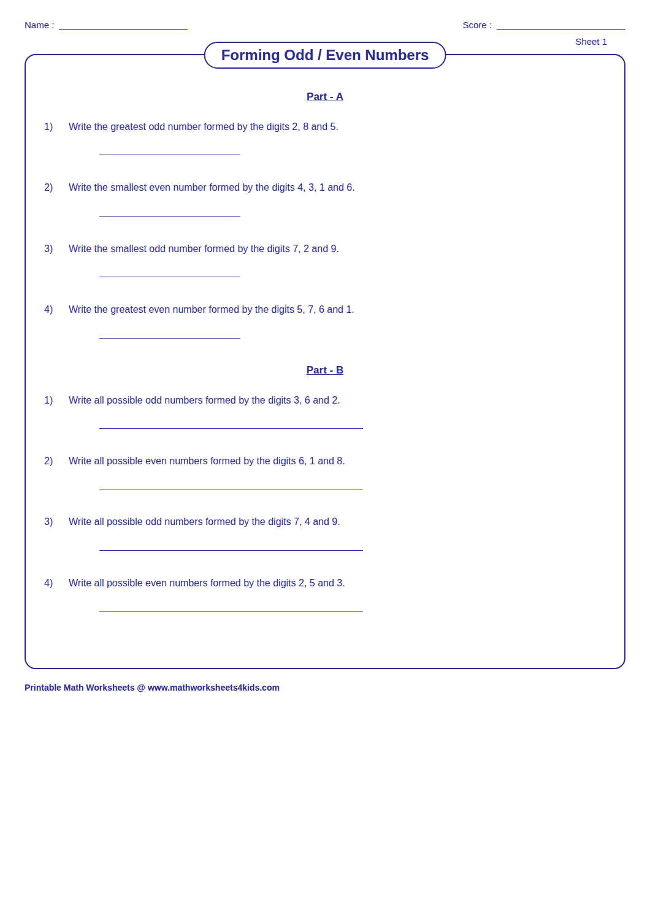Name :
Score :
Sheet 1
Forming Odd / Even Numbers
Part - A
1) Write the greatest odd number formed by the digits 2, 8 and 5.
2) Write the smallest even number formed by the digits 4, 3, 1 and 6.
3) Write the smallest odd number formed by the digits 7, 2 and 9.
4) Write the greatest even number formed by the digits 5, 7, 6 and 1.
Part - B
1) Write all possible odd numbers formed by the digits 3, 6 and 2.
2) Write all possible even numbers formed by the digits 6, 1 and 8.
3) Write all possible odd numbers formed by the digits 7, 4 and 9.
4) Write all possible even numbers formed by the digits 2, 5 and 3.
Printable Math Worksheets @ www.mathworksheets4kids.com